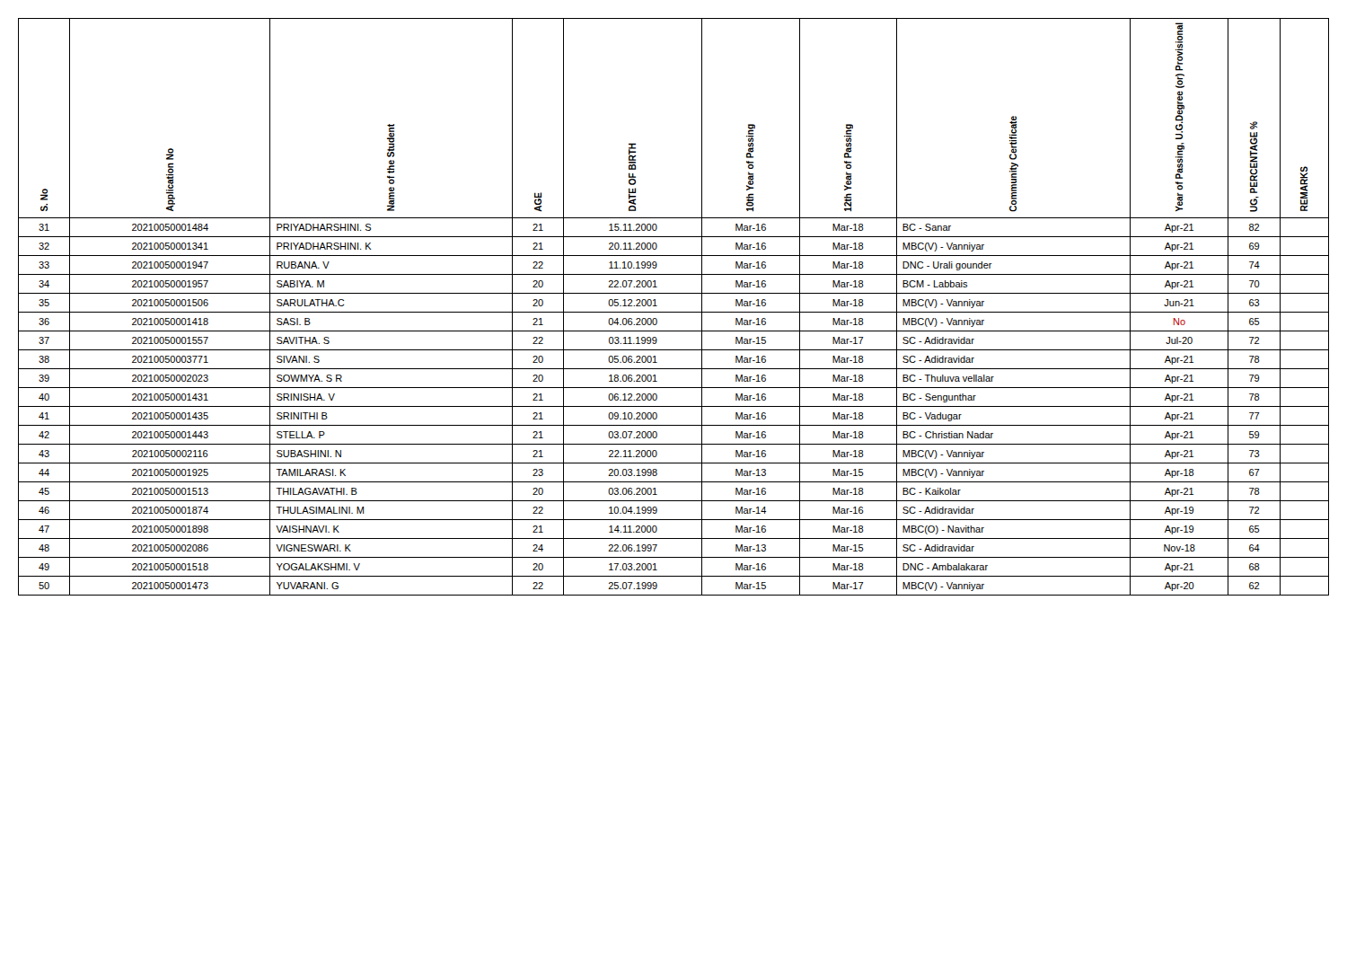| S. No | Application No | Name of the Student | AGE | DATE OF BIRTH | 10th Year of Passing | 12th Year of Passing | Community Certificate | Year of Passing, U.G.Degree (or) Provisional | UG, PERCENTAGE % | REMARKS |
| --- | --- | --- | --- | --- | --- | --- | --- | --- | --- | --- |
| 31 | 20210050001484 | PRIYADHARSHINI. S | 21 | 15.11.2000 | Mar-16 | Mar-18 | BC - Sanar | Apr-21 | 82 | |
| 32 | 20210050001341 | PRIYADHARSHINI. K | 21 | 20.11.2000 | Mar-16 | Mar-18 | MBC(V) - Vanniyar | Apr-21 | 69 | |
| 33 | 20210050001947 | RUBANA. V | 22 | 11.10.1999 | Mar-16 | Mar-18 | DNC - Urali gounder | Apr-21 | 74 | |
| 34 | 20210050001957 | SABIYA. M | 20 | 22.07.2001 | Mar-16 | Mar-18 | BCM - Labbais | Apr-21 | 70 | |
| 35 | 20210050001506 | SARULATHA.C | 20 | 05.12.2001 | Mar-16 | Mar-18 | MBC(V) - Vanniyar | Jun-21 | 63 | |
| 36 | 20210050001418 | SASI. B | 21 | 04.06.2000 | Mar-16 | Mar-18 | MBC(V) - Vanniyar | No | 65 | |
| 37 | 20210050001557 | SAVITHA. S | 22 | 03.11.1999 | Mar-15 | Mar-17 | SC - Adidravidar | Jul-20 | 72 | |
| 38 | 20210050003771 | SIVANI. S | 20 | 05.06.2001 | Mar-16 | Mar-18 | SC - Adidravidar | Apr-21 | 78 | |
| 39 | 20210050002023 | SOWMYA. S R | 20 | 18.06.2001 | Mar-16 | Mar-18 | BC - Thuluva vellalar | Apr-21 | 79 | |
| 40 | 20210050001431 | SRINISHA. V | 21 | 06.12.2000 | Mar-16 | Mar-18 | BC - Sengunthar | Apr-21 | 78 | |
| 41 | 20210050001435 | SRINITHI B | 21 | 09.10.2000 | Mar-16 | Mar-18 | BC - Vadugar | Apr-21 | 77 | |
| 42 | 20210050001443 | STELLA. P | 21 | 03.07.2000 | Mar-16 | Mar-18 | BC - Christian Nadar | Apr-21 | 59 | |
| 43 | 20210050002116 | SUBASHINI. N | 21 | 22.11.2000 | Mar-16 | Mar-18 | MBC(V) - Vanniyar | Apr-21 | 73 | |
| 44 | 20210050001925 | TAMILARASI. K | 23 | 20.03.1998 | Mar-13 | Mar-15 | MBC(V) - Vanniyar | Apr-18 | 67 | |
| 45 | 20210050001513 | THILAGAVATHI. B | 20 | 03.06.2001 | Mar-16 | Mar-18 | BC - Kaikolar | Apr-21 | 78 | |
| 46 | 20210050001874 | THULASIMALINI. M | 22 | 10.04.1999 | Mar-14 | Mar-16 | SC - Adidravidar | Apr-19 | 72 | |
| 47 | 20210050001898 | VAISHNAVI. K | 21 | 14.11.2000 | Mar-16 | Mar-18 | MBC(O) - Navithar | Apr-19 | 65 | |
| 48 | 20210050002086 | VIGNESWARI. K | 24 | 22.06.1997 | Mar-13 | Mar-15 | SC - Adidravidar | Nov-18 | 64 | |
| 49 | 20210050001518 | YOGALAKSHMI. V | 20 | 17.03.2001 | Mar-16 | Mar-18 | DNC - Ambalakarar | Apr-21 | 68 | |
| 50 | 20210050001473 | YUVARANI. G | 22 | 25.07.1999 | Mar-15 | Mar-17 | MBC(V) - Vanniyar | Apr-20 | 62 | |